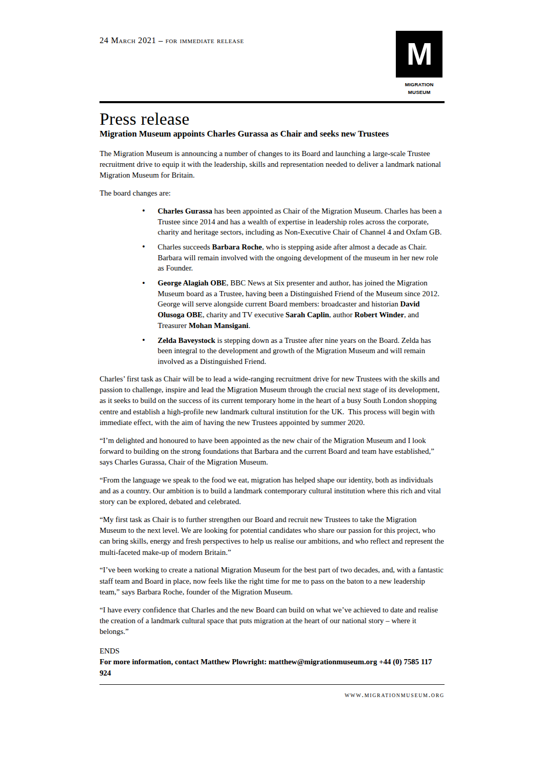24 March 2021 – for immediate release
M Migration
Museum
Press release
Migration Museum appoints Charles Gurassa as Chair and seeks new Trustees
The Migration Museum is announcing a number of changes to its Board and launching a large-scale Trustee recruitment drive to equip it with the leadership, skills and representation needed to deliver a landmark national Migration Museum for Britain.
The board changes are:
Charles Gurassa has been appointed as Chair of the Migration Museum. Charles has been a Trustee since 2014 and has a wealth of expertise in leadership roles across the corporate, charity and heritage sectors, including as Non-Executive Chair of Channel 4 and Oxfam GB.
Charles succeeds Barbara Roche, who is stepping aside after almost a decade as Chair. Barbara will remain involved with the ongoing development of the museum in her new role as Founder.
George Alagiah OBE, BBC News at Six presenter and author, has joined the Migration Museum board as a Trustee, having been a Distinguished Friend of the Museum since 2012. George will serve alongside current Board members: broadcaster and historian David Olusoga OBE, charity and TV executive Sarah Caplin, author Robert Winder, and Treasurer Mohan Mansigani.
Zelda Baveystock is stepping down as a Trustee after nine years on the Board. Zelda has been integral to the development and growth of the Migration Museum and will remain involved as a Distinguished Friend.
Charles’ first task as Chair will be to lead a wide-ranging recruitment drive for new Trustees with the skills and passion to challenge, inspire and lead the Migration Museum through the crucial next stage of its development, as it seeks to build on the success of its current temporary home in the heart of a busy South London shopping centre and establish a high-profile new landmark cultural institution for the UK. This process will begin with immediate effect, with the aim of having the new Trustees appointed by summer 2020.
“I’m delighted and honoured to have been appointed as the new chair of the Migration Museum and I look forward to building on the strong foundations that Barbara and the current Board and team have established,” says Charles Gurassa, Chair of the Migration Museum.
“From the language we speak to the food we eat, migration has helped shape our identity, both as individuals and as a country. Our ambition is to build a landmark contemporary cultural institution where this rich and vital story can be explored, debated and celebrated.
“My first task as Chair is to further strengthen our Board and recruit new Trustees to take the Migration Museum to the next level. We are looking for potential candidates who share our passion for this project, who can bring skills, energy and fresh perspectives to help us realise our ambitions, and who reflect and represent the multi-faceted make-up of modern Britain.”
“I’ve been working to create a national Migration Museum for the best part of two decades, and, with a fantastic staff team and Board in place, now feels like the right time for me to pass on the baton to a new leadership team,” says Barbara Roche, founder of the Migration Museum.
“I have every confidence that Charles and the new Board can build on what we’ve achieved to date and realise the creation of a landmark cultural space that puts migration at the heart of our national story – where it belongs.”
ENDS
For more information, contact Matthew Plowright: matthew@migrationmuseum.org +44 (0) 7585 117 924
www.migrationmuseum.org